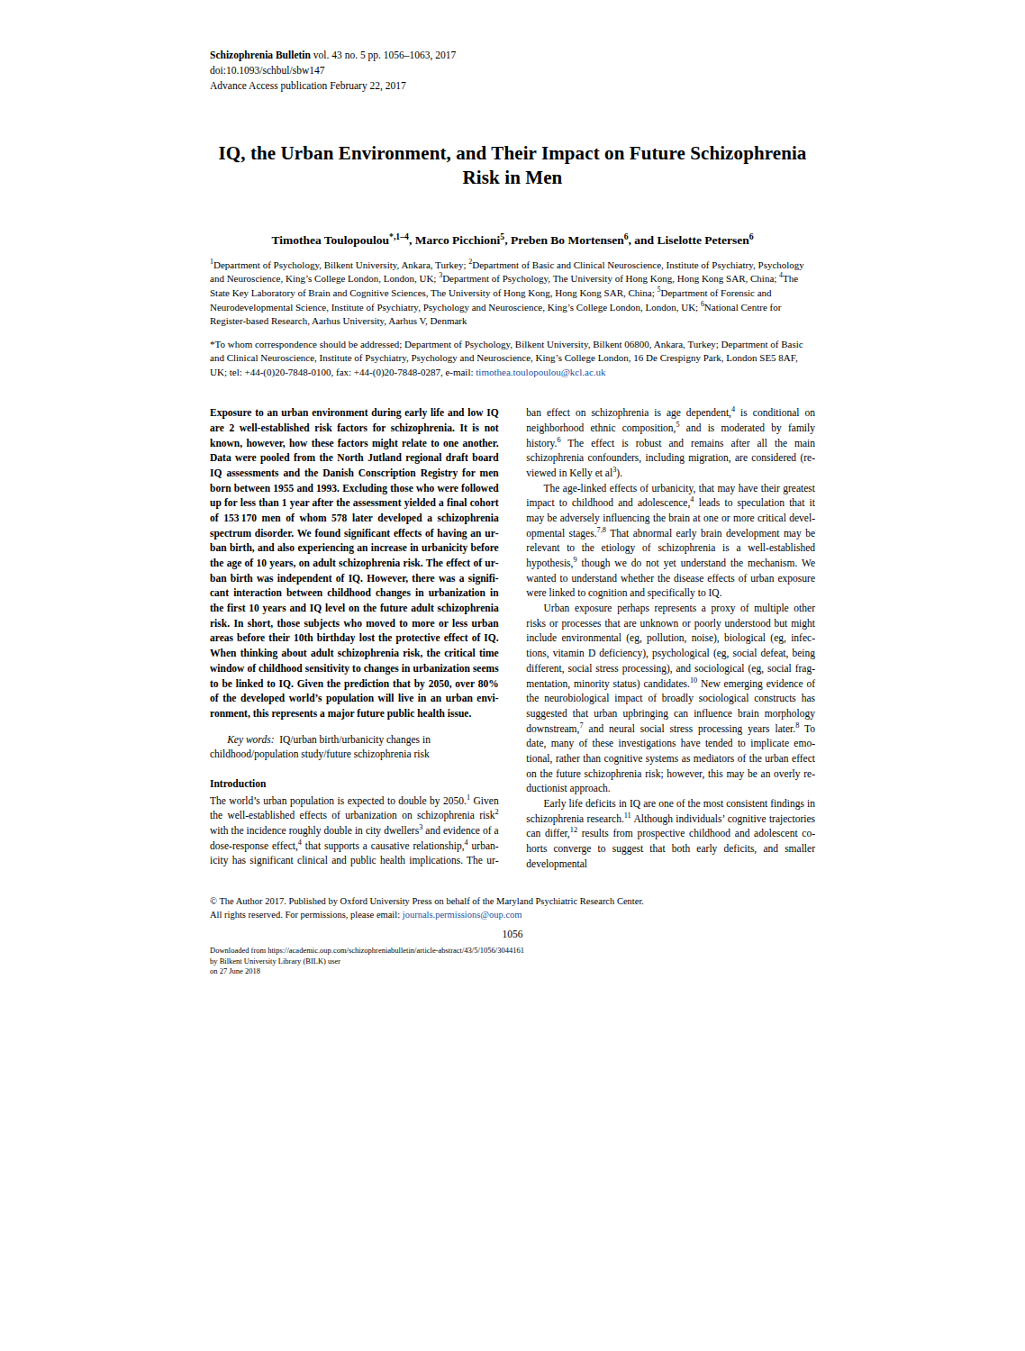Schizophrenia Bulletin vol. 43 no. 5 pp. 1056–1063, 2017
doi:10.1093/schbul/sbw147
Advance Access publication February 22, 2017
IQ, the Urban Environment, and Their Impact on Future Schizophrenia Risk in Men
Timothea Toulopoulou*,1–4, Marco Picchioni5, Preben Bo Mortensen6, and Liselotte Petersen6
1Department of Psychology, Bilkent University, Ankara, Turkey; 2Department of Basic and Clinical Neuroscience, Institute of Psychiatry, Psychology and Neuroscience, King’s College London, London, UK; 3Department of Psychology, The University of Hong Kong, Hong Kong SAR, China; 4The State Key Laboratory of Brain and Cognitive Sciences, The University of Hong Kong, Hong Kong SAR, China; 5Department of Forensic and Neurodevelopmental Science, Institute of Psychiatry, Psychology and Neuroscience, King’s College London, London, UK; 6National Centre for Register-based Research, Aarhus University, Aarhus V, Denmark
*To whom correspondence should be addressed; Department of Psychology, Bilkent University, Bilkent 06800, Ankara, Turkey; Department of Basic and Clinical Neuroscience, Institute of Psychiatry, Psychology and Neuroscience, King’s College London, 16 De Crespigny Park, London SE5 8AF, UK; tel: +44-(0)20-7848-0100, fax: +44-(0)20-7848-0287, e-mail: timothea.toulopoulou@kcl.ac.uk
Exposure to an urban environment during early life and low IQ are 2 well-established risk factors for schizophrenia. It is not known, however, how these factors might relate to one another. Data were pooled from the North Jutland regional draft board IQ assessments and the Danish Conscription Registry for men born between 1955 and 1993. Excluding those who were followed up for less than 1 year after the assessment yielded a final cohort of 153 170 men of whom 578 later developed a schizophrenia spectrum disorder. We found significant effects of having an urban birth, and also experiencing an increase in urbanicity before the age of 10 years, on adult schizophrenia risk. The effect of urban birth was independent of IQ. However, there was a significant interaction between childhood changes in urbanization in the first 10 years and IQ level on the future adult schizophrenia risk. In short, those subjects who moved to more or less urban areas before their 10th birthday lost the protective effect of IQ. When thinking about adult schizophrenia risk, the critical time window of childhood sensitivity to changes in urbanization seems to be linked to IQ. Given the prediction that by 2050, over 80% of the developed world’s population will live in an urban environment, this represents a major future public health issue.
Key words: IQ/urban birth/urbanicity changes in childhood/population study/future schizophrenia risk
Introduction
The world’s urban population is expected to double by 2050.1 Given the well-established effects of urbanization on schizophrenia risk2 with the incidence roughly double in city dwellers3 and evidence of a dose-response effect,4 that supports a causative relationship,4 urbanicity has significant clinical and public health implications. The urban effect on schizophrenia is age dependent,4 is conditional on neighborhood ethnic composition,5 and is moderated by family history.6 The effect is robust and remains after all the main schizophrenia confounders, including migration, are considered (reviewed in Kelly et al3).
The age-linked effects of urbanicity, that may have their greatest impact to childhood and adolescence,4 leads to speculation that it may be adversely influencing the brain at one or more critical developmental stages.7,8 That abnormal early brain development may be relevant to the etiology of schizophrenia is a well-established hypothesis,9 though we do not yet understand the mechanism. We wanted to understand whether the disease effects of urban exposure were linked to cognition and specifically to IQ.
Urban exposure perhaps represents a proxy of multiple other risks or processes that are unknown or poorly understood but might include environmental (eg, pollution, noise), biological (eg, infections, vitamin D deficiency), psychological (eg, social defeat, being different, social stress processing), and sociological (eg, social fragmentation, minority status) candidates.10 New emerging evidence of the neurobiological impact of broadly sociological constructs has suggested that urban upbringing can influence brain morphology downstream,7 and neural social stress processing years later.8 To date, many of these investigations have tended to implicate emotional, rather than cognitive systems as mediators of the urban effect on the future schizophrenia risk; however, this may be an overly reductionist approach.
Early life deficits in IQ are one of the most consistent findings in schizophrenia research.11 Although individuals’ cognitive trajectories can differ,12 results from prospective childhood and adolescent cohorts converge to suggest that both early deficits, and smaller developmental
© The Author 2017. Published by Oxford University Press on behalf of the Maryland Psychiatric Research Center.
All rights reserved. For permissions, please email: journals.permissions@oup.com
1056
Downloaded from https://academic.oup.com/schizophreniabulletin/article-abstract/43/5/1056/3044161
by Bilkent University Library (BILK) user
on 27 June 2018